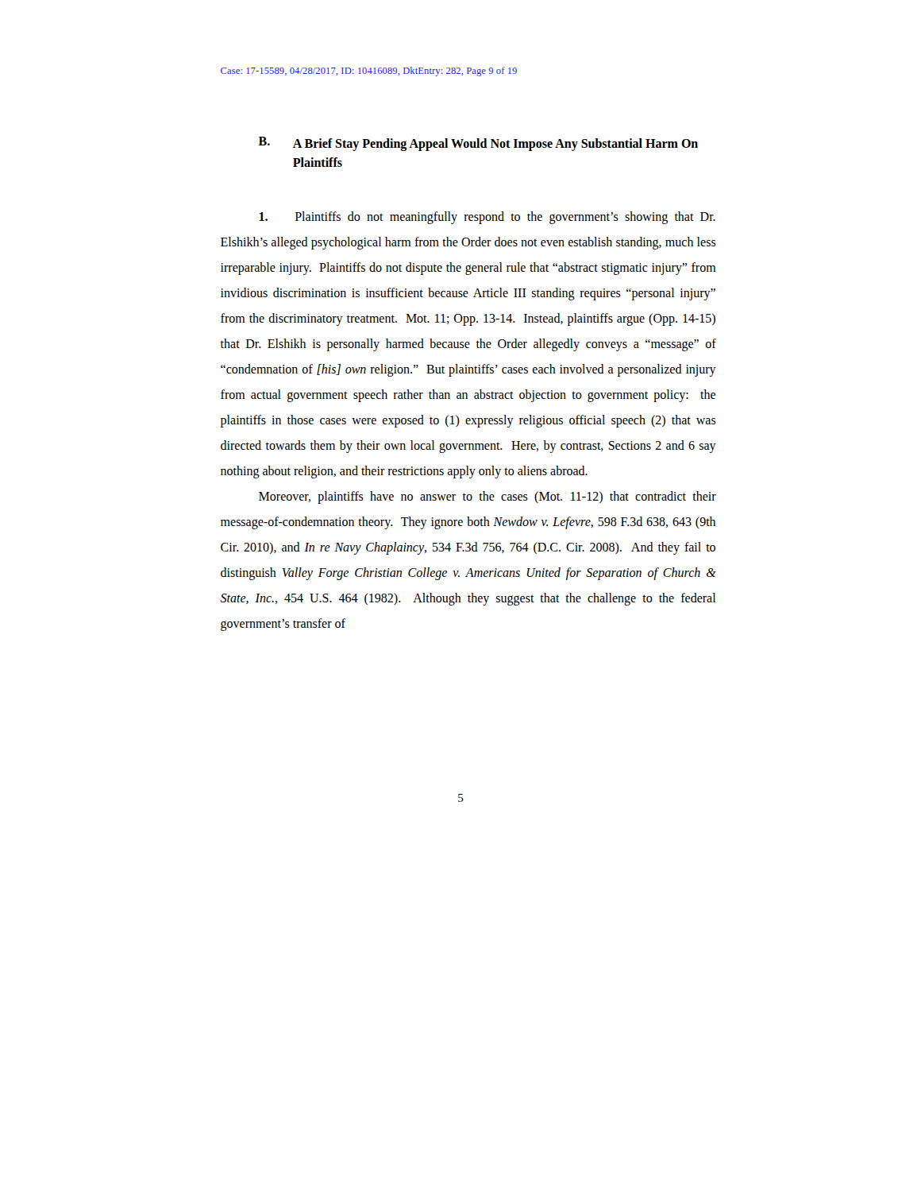Case: 17-15589, 04/28/2017, ID: 10416089, DktEntry: 282, Page 9 of 19
B. A Brief Stay Pending Appeal Would Not Impose Any Substantial Harm On Plaintiffs
1. Plaintiffs do not meaningfully respond to the government’s showing that Dr. Elshikh’s alleged psychological harm from the Order does not even establish standing, much less irreparable injury. Plaintiffs do not dispute the general rule that “abstract stigmatic injury” from invidious discrimination is insufficient because Article III standing requires “personal injury” from the discriminatory treatment. Mot. 11; Opp. 13-14. Instead, plaintiffs argue (Opp. 14-15) that Dr. Elshikh is personally harmed because the Order allegedly conveys a “message” of “condemnation of [his] own religion.” But plaintiffs’ cases each involved a personalized injury from actual government speech rather than an abstract objection to government policy: the plaintiffs in those cases were exposed to (1) expressly religious official speech (2) that was directed towards them by their own local government. Here, by contrast, Sections 2 and 6 say nothing about religion, and their restrictions apply only to aliens abroad.
Moreover, plaintiffs have no answer to the cases (Mot. 11-12) that contradict their message-of-condemnation theory. They ignore both Newdow v. Lefevre, 598 F.3d 638, 643 (9th Cir. 2010), and In re Navy Chaplaincy, 534 F.3d 756, 764 (D.C. Cir. 2008). And they fail to distinguish Valley Forge Christian College v. Americans United for Separation of Church & State, Inc., 454 U.S. 464 (1982). Although they suggest that the challenge to the federal government’s transfer of
5